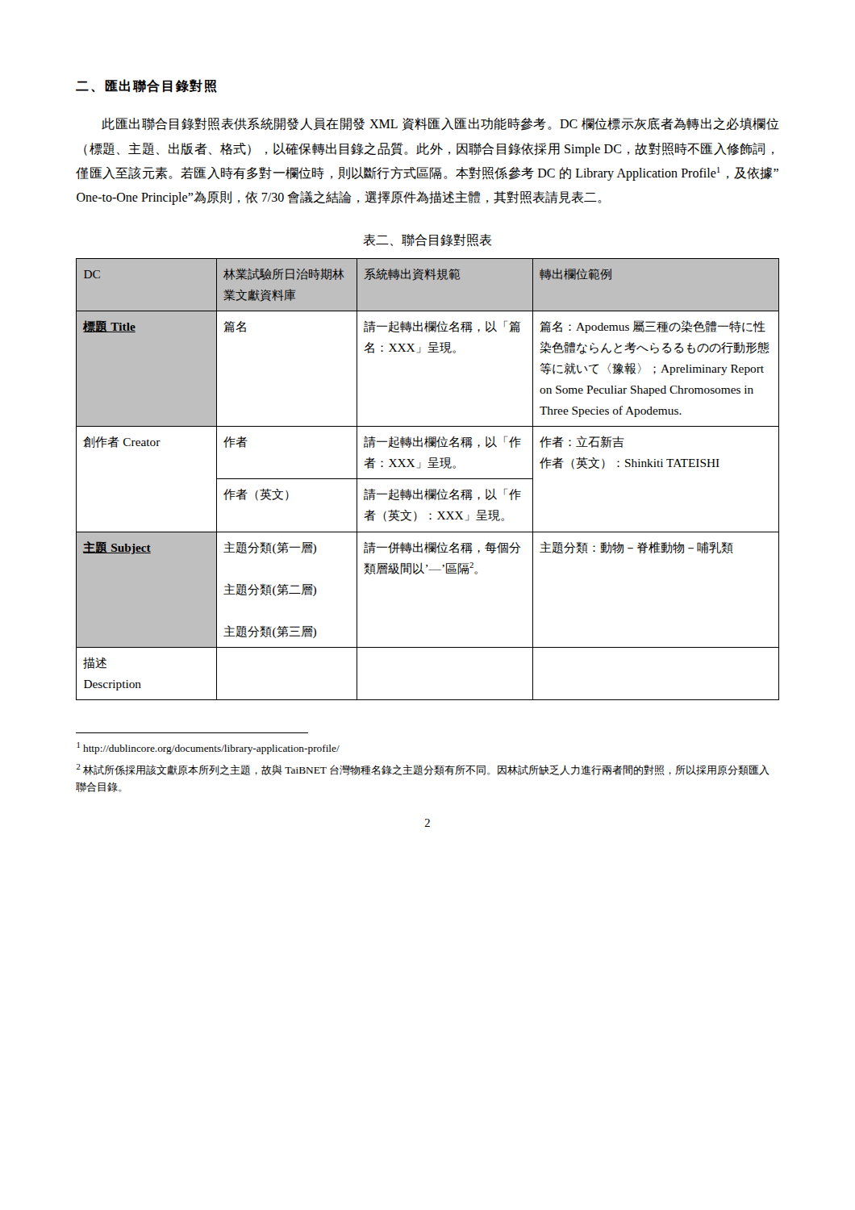二、匯出聯合目錄對照
此匯出聯合目錄對照表供系統開發人員在開發 XML 資料匯入匯出功能時參考。DC 欄位標示灰底者為轉出之必填欄位（標題、主題、出版者、格式），以確保轉出目錄之品質。此外，因聯合目錄依採用 Simple DC，故對照時不匯入修飾詞，僅匯入至該元素。若匯入時有多對一欄位時，則以斷行方式區隔。本對照係參考 DC 的 Library Application Profile1，及依據”One-to-One Principle”為原則，依 7/30 會議之結論，選擇原件為描述主體，其對照表請見表二。
表二、聯合目錄對照表
| DC | 林業試驗所日治時期林業文獻資料庫 | 系統轉出資料規範 | 轉出欄位範例 |
| --- | --- | --- | --- |
| 標題 Title | 篇名 | 請一起轉出欄位名稱，以「篇名：XXX」呈現。 | 篇名： Apodemus 屬三種の染色體一特に性染色體ならんと考へらるるものの行動形態等に就いて〈豫報〉； Apreliminary Report on Some Peculiar Shaped Chromosomes in Three Species of Apodemus. |
| 創作者 Creator | 作者 | 請一起轉出欄位名稱，以「作者：XXX」呈現。 | 作者：立石新吉 作者（英文）： Shinkiti TATEISHI |
| 作者（英文） | 請一起轉出欄位名稱，以「作者（英文）：XXX」呈現。 |
| 主題 Subject | 主題分類(第一層) 主題分類(第二層) 主題分類(第三層) | 請一併轉出欄位名稱，每個分類層級間以’—’區隔 2 。 | 主題分類：動物－脊椎動物－哺乳類 |
| 描述 Description | | | |
1 http://dublincore.org/documents/library-application-profile/
2林試所係採用該文獻原本所列之主題，故與 TaiBNET 台灣物種名錄之主題分類有所不同。因林試所缺乏人力進行兩者間的對照，所以採用原分類匯入聯合目錄。
2